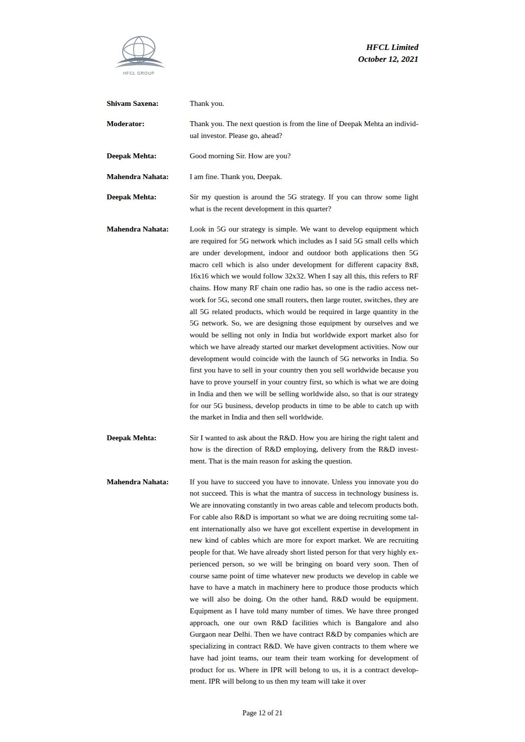HFCL Group logo HFCL GROUP
HFCL Limited
October 12, 2021
| Shivam Saxena: | Thank you. |
| Moderator: | Thank you. The next question is from the line of Deepak Mehta an individual investor. Please go, ahead? |
| Deepak Mehta: | Good morning Sir. How are you? |
| Mahendra Nahata: | I am fine. Thank you, Deepak. |
| Deepak Mehta: | Sir my question is around the 5G strategy. If you can throw some light what is the recent development in this quarter? |
| Mahendra Nahata: | Look in 5G our strategy is simple. We want to develop equipment which are required for 5G network which includes as I said 5G small cells which are under development, indoor and outdoor both applications then 5G macro cell which is also under development for different capacity 8x8, 16x16 which we would follow 32x32. When I say all this, this refers to RF chains. How many RF chain one radio has, so one is the radio access network for 5G, second one small routers, then large router, switches, they are all 5G related products, which would be required in large quantity in the 5G network. So, we are designing those equipment by ourselves and we would be selling not only in India but worldwide export market also for which we have already started our market development activities. Now our development would coincide with the launch of 5G networks in India. So first you have to sell in your country then you sell worldwide because you have to prove yourself in your country first, so which is what we are doing in India and then we will be selling worldwide also, so that is our strategy for our 5G business, develop products in time to be able to catch up with the market in India and then sell worldwide. |
| Deepak Mehta: | Sir I wanted to ask about the R&D. How you are hiring the right talent and how is the direction of R&D employing, delivery from the R&D investment. That is the main reason for asking the question. |
| Mahendra Nahata: | If you have to succeed you have to innovate. Unless you innovate you do not succeed. This is what the mantra of success in technology business is. We are innovating constantly in two areas cable and telecom products both. For cable also R&D is important so what we are doing recruiting some talent internationally also we have got excellent expertise in development in new kind of cables which are more for export market. We are recruiting people for that. We have already short listed person for that very highly experienced person, so we will be bringing on board very soon. Then of course same point of time whatever new products we develop in cable we have to have a match in machinery here to produce those products which we will also be doing. On the other hand, R&D would be equipment. Equipment as I have told many number of times. We have three pronged approach, one our own R&D facilities which is Bangalore and also Gurgaon near Delhi. Then we have contract R&D by companies which are specializing in contract R&D. We have given contracts to them where we have had joint teams, our team their team working for development of product for us. Where in IPR will belong to us, it is a contract development. IPR will belong to us then my team will take it over |
Page 12 of 21